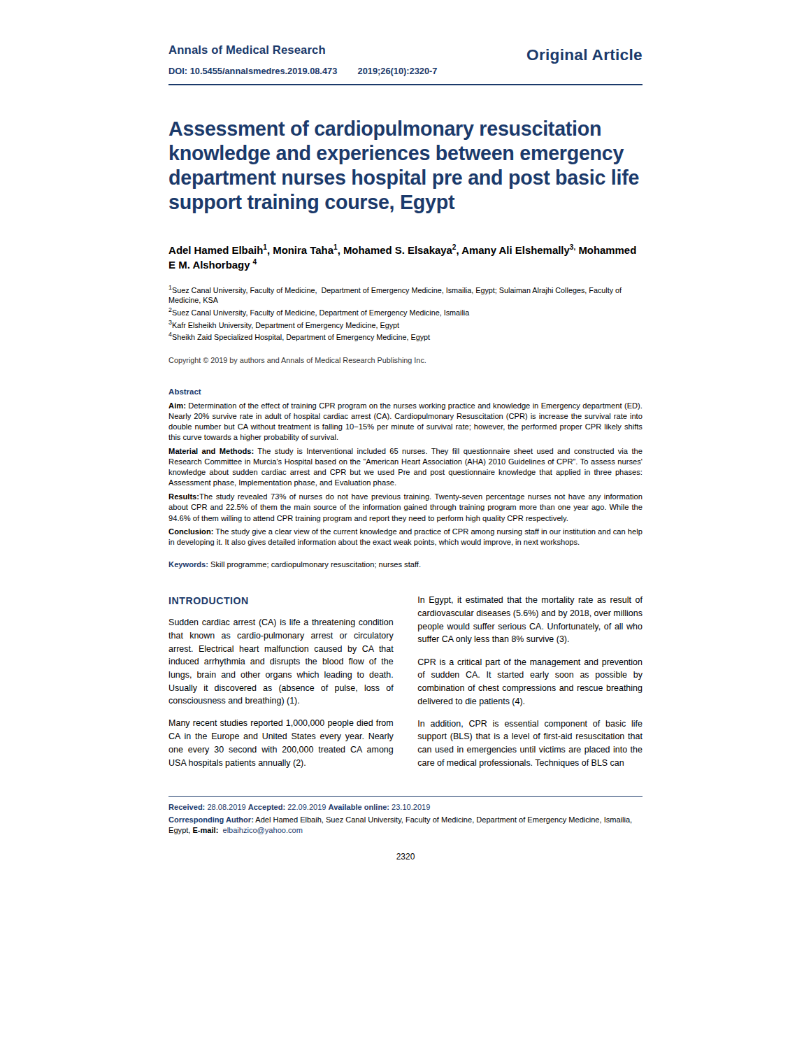Annals of Medical Research
DOI: 10.5455/annalsmedres.2019.08.4732019;26(10):2320-7
Original Article
Assessment of cardiopulmonary resuscitation knowledge and experiences between emergency department nurses hospital pre and post basic life support training course, Egypt
Adel Hamed Elbaih1, Monira Taha1, Mohamed S. Elsakaya2, Amany Ali Elshemally3, Mohammed E M. Alshorbagy 4
1Suez Canal University, Faculty of Medicine, Department of Emergency Medicine, Ismailia, Egypt; Sulaiman Alrajhi Colleges, Faculty of Medicine, KSA
2Suez Canal University, Faculty of Medicine, Department of Emergency Medicine, Ismailia
3Kafr Elsheikh University, Department of Emergency Medicine, Egypt
4Sheikh Zaid Specialized Hospital, Department of Emergency Medicine, Egypt
Copyright © 2019 by authors and Annals of Medical Research Publishing Inc.
Abstract
Aim: Determination of the effect of training CPR program on the nurses working practice and knowledge in Emergency department (ED). Nearly 20% survive rate in adult of hospital cardiac arrest (CA). Cardiopulmonary Resuscitation (CPR) is increase the survival rate into double number but CA without treatment is falling 10−15% per minute of survival rate; however, the performed proper CPR likely shifts this curve towards a higher probability of survival.
Material and Methods: The study is Interventional included 65 nurses. They fill questionnaire sheet used and constructed via the Research Committee in Murcia's Hospital based on the “American Heart Association (AHA) 2010 Guidelines of CPR”. To assess nurses' knowledge about sudden cardiac arrest and CPR but we used Pre and post questionnaire knowledge that applied in three phases: Assessment phase, Implementation phase, and Evaluation phase.
Results: The study revealed 73% of nurses do not have previous training. Twenty-seven percentage nurses not have any information about CPR and 22.5% of them the main source of the information gained through training program more than one year ago. While the 94.6% of them willing to attend CPR training program and report they need to perform high quality CPR respectively.
Conclusion: The study give a clear view of the current knowledge and practice of CPR among nursing staff in our institution and can help in developing it. It also gives detailed information about the exact weak points, which would improve, in next workshops.
Keywords: Skill programme; cardiopulmonary resuscitation; nurses staff.
INTRODUCTION
Sudden cardiac arrest (CA) is life a threatening condition that known as cardio-pulmonary arrest or circulatory arrest. Electrical heart malfunction caused by CA that induced arrhythmia and disrupts the blood flow of the lungs, brain and other organs which leading to death. Usually it discovered as (absence of pulse, loss of consciousness and breathing) (1).
Many recent studies reported 1,000,000 people died from CA in the Europe and United States every year. Nearly one every 30 second with 200,000 treated CA among USA hospitals patients annually (2).
In Egypt, it estimated that the mortality rate as result of cardiovascular diseases (5.6%) and by 2018, over millions people would suffer serious CA. Unfortunately, of all who suffer CA only less than 8% survive (3).
CPR is a critical part of the management and prevention of sudden CA. It started early soon as possible by combination of chest compressions and rescue breathing delivered to die patients (4).
In addition, CPR is essential component of basic life support (BLS) that is a level of first-aid resuscitation that can used in emergencies until victims are placed into the care of medical professionals. Techniques of BLS can
Received: 28.08.2019 Accepted: 22.09.2019 Available online: 23.10.2019
Corresponding Author: Adel Hamed Elbaih, Suez Canal University, Faculty of Medicine, Department of Emergency Medicine, Ismailia, Egypt, E-mail: elbaihzico@yahoo.com
2320